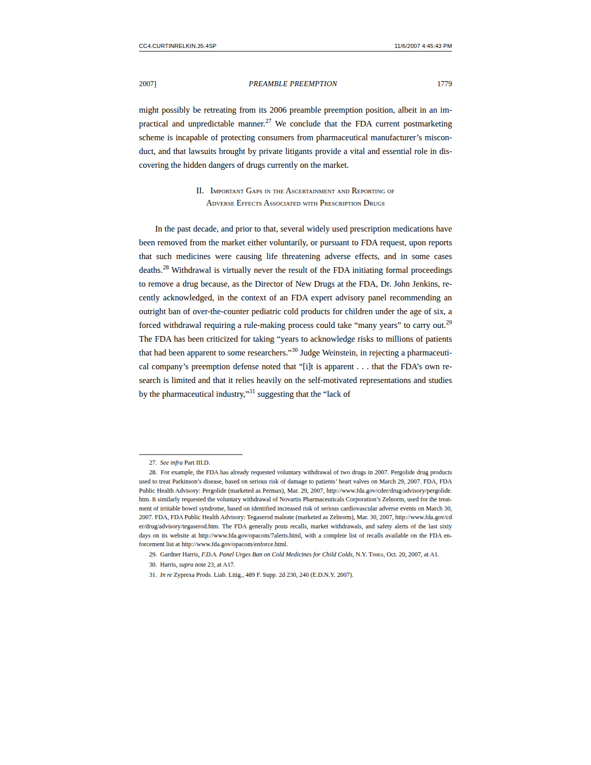CC4.CURTINRELKIN.35.4SP 11/6/2007 4:45:43 PM
2007] PREAMBLE PREEMPTION 1779
might possibly be retreating from its 2006 preamble preemption position, albeit in an impractical and unpredictable manner.27 We conclude that the FDA current postmarketing scheme is incapable of protecting consumers from pharmaceutical manufacturer’s misconduct, and that lawsuits brought by private litigants provide a vital and essential role in discovering the hidden dangers of drugs currently on the market.
II. Important Gaps in the Ascertainment and Reporting of Adverse Effects Associated with Prescription Drugs
In the past decade, and prior to that, several widely used prescription medications have been removed from the market either voluntarily, or pursuant to FDA request, upon reports that such medicines were causing life threatening adverse effects, and in some cases deaths.28 Withdrawal is virtually never the result of the FDA initiating formal proceedings to remove a drug because, as the Director of New Drugs at the FDA, Dr. John Jenkins, recently acknowledged, in the context of an FDA expert advisory panel recommending an outright ban of over-the-counter pediatric cold products for children under the age of six, a forced withdrawal requiring a rule-making process could take “many years” to carry out.29 The FDA has been criticized for taking “years to acknowledge risks to millions of patients that had been apparent to some researchers.”30 Judge Weinstein, in rejecting a pharmaceutical company’s preemption defense noted that “[i]t is apparent . . . that the FDA’s own research is limited and that it relies heavily on the self-motivated representations and studies by the pharmaceutical industry,”31 suggesting that the “lack of
27. See infra Part III.D.
28. For example, the FDA has already requested voluntary withdrawal of two drugs in 2007. Pergolide drug products used to treat Parkinson’s disease, based on serious risk of damage to patients’ heart valves on March 29, 2007. FDA, FDA Public Health Advisory: Pergolide (marketed as Permax), Mar. 29, 2007, http://www.fda.gov/cder/drug/advisory/pergolide.htm. It similarly requested the voluntary withdrawal of Novartis Pharmaceuticals Corporation’s Zelnorm, used for the treatment of irritable bowel syndrome, based on identified increased risk of serious cardiovascular adverse events on March 30, 2007. FDA, FDA Public Health Advisory: Tegaserod maleate (marketed as Zelnorm), Mar. 30, 2007, http://www.fda.gov/cder/drug/advisory/tegaserod.htm. The FDA generally posts recalls, market withdrawals, and safety alerts of the last sixty days on its website at http://www.fda.gov/opacom/7alerts.html, with a complete list of recalls available on the FDA enforcement list at http://www.fda.gov/opacom/enforce.html.
29. Gardner Harris, F.D.A. Panel Urges Ban on Cold Medicines for Child Colds, N.Y. Times, Oct. 20, 2007, at A1.
30. Harris, supra note 23, at A17.
31. In re Zyprexa Prods. Liab. Litig., 489 F. Supp. 2d 230, 240 (E.D.N.Y. 2007).